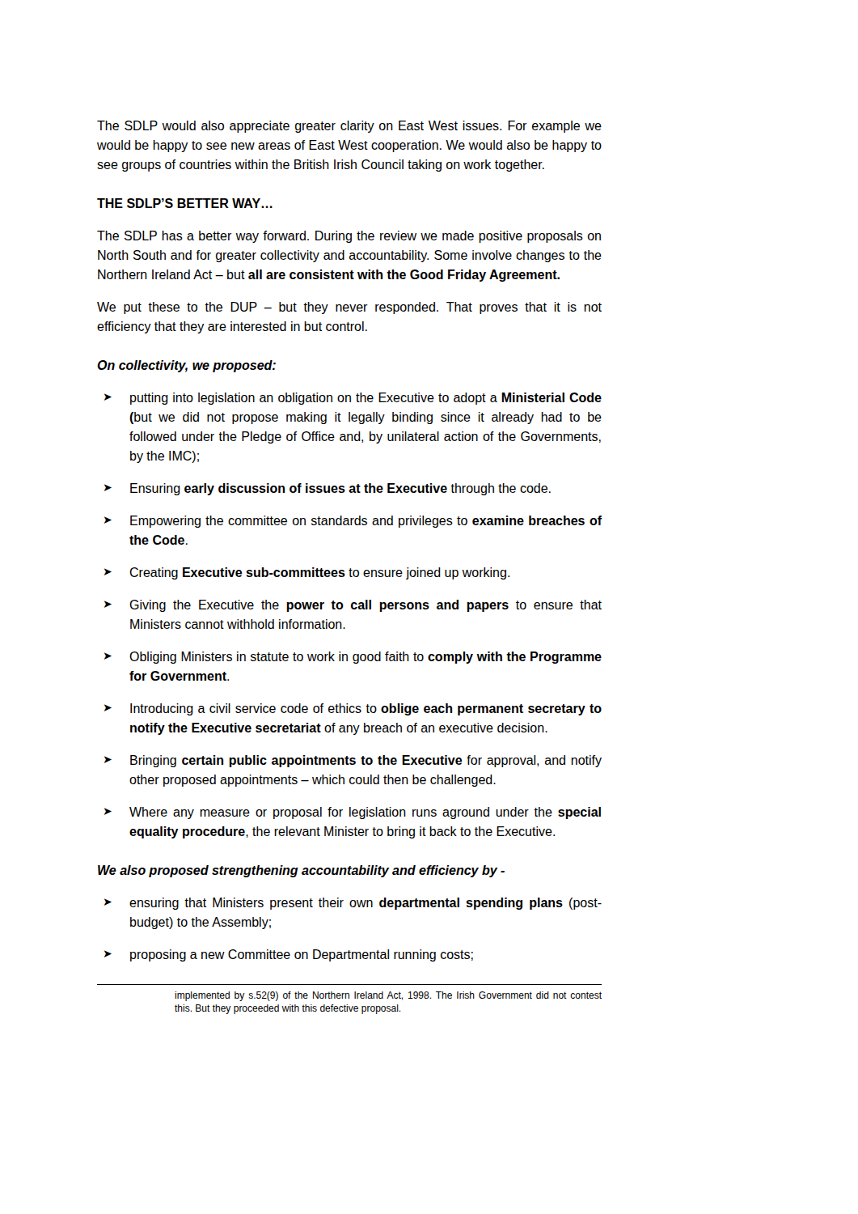The SDLP would also appreciate greater clarity on East West issues. For example we would be happy to see new areas of East West cooperation. We would also be happy to see groups of countries within the British Irish Council taking on work together.
THE SDLP’S BETTER WAY…
The SDLP has a better way forward. During the review we made positive proposals on North South and for greater collectivity and accountability. Some involve changes to the Northern Ireland Act – but all are consistent with the Good Friday Agreement.
We put these to the DUP – but they never responded. That proves that it is not efficiency that they are interested in but control.
On collectivity, we proposed:
putting into legislation an obligation on the Executive to adopt a Ministerial Code (but we did not propose making it legally binding since it already had to be followed under the Pledge of Office and, by unilateral action of the Governments, by the IMC);
Ensuring early discussion of issues at the Executive through the code.
Empowering the committee on standards and privileges to examine breaches of the Code.
Creating Executive sub-committees to ensure joined up working.
Giving the Executive the power to call persons and papers to ensure that Ministers cannot withhold information.
Obliging Ministers in statute to work in good faith to comply with the Programme for Government.
Introducing a civil service code of ethics to oblige each permanent secretary to notify the Executive secretariat of any breach of an executive decision.
Bringing certain public appointments to the Executive for approval, and notify other proposed appointments – which could then be challenged.
Where any measure or proposal for legislation runs aground under the special equality procedure, the relevant Minister to bring it back to the Executive.
We also proposed strengthening accountability and efficiency by -
ensuring that Ministers present their own departmental spending plans (post-budget) to the Assembly;
proposing a new Committee on Departmental running costs;
implemented by s.52(9) of the Northern Ireland Act, 1998. The Irish Government did not contest this. But they proceeded with this defective proposal.